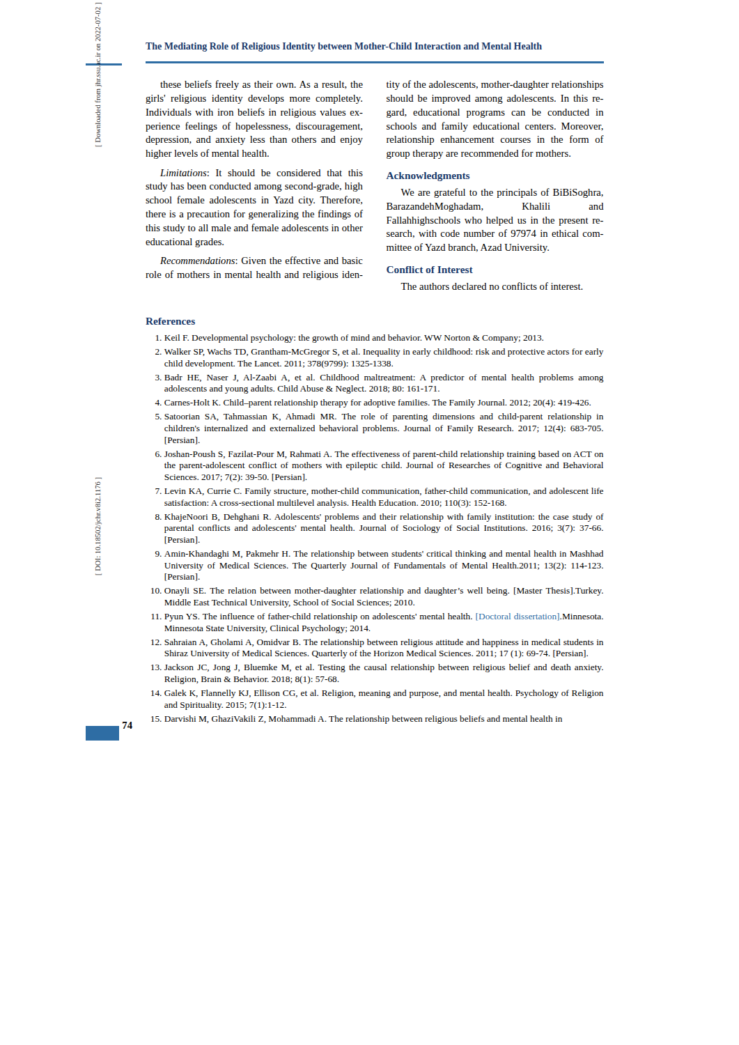The Mediating Role of Religious Identity between Mother-Child Interaction and Mental Health
these beliefs freely as their own. As a result, the girls' religious identity develops more completely. Individuals with iron beliefs in religious values experience feelings of hopelessness, discouragement, depression, and anxiety less than others and enjoy higher levels of mental health.
Limitations: It should be considered that this study has been conducted among second-grade, high school female adolescents in Yazd city. Therefore, there is a precaution for generalizing the findings of this study to all male and female adolescents in other educational grades.
Recommendations: Given the effective and basic role of mothers in mental health and religious identity of the adolescents, mother-daughter relationships should be improved among adolescents. In this regard, educational programs can be conducted in schools and family educational centers. Moreover, relationship enhancement courses in the form of group therapy are recommended for mothers.
Acknowledgments
We are grateful to the principals of BiBiSoghra, BarazandehMoghadam, Khalili and Fallahhighschools who helped us in the present research, with code number of 97974 in ethical committee of Yazd branch, Azad University.
Conflict of Interest
The authors declared no conflicts of interest.
References
Keil F. Developmental psychology: the growth of mind and behavior. WW Norton & Company; 2013.
Walker SP, Wachs TD, Grantham-McGregor S, et al. Inequality in early childhood: risk and protective actors for early child development. The Lancet. 2011; 378(9799): 1325-1338.
Badr HE, Naser J, Al-Zaabi A, et al. Childhood maltreatment: A predictor of mental health problems among adolescents and young adults. Child Abuse & Neglect. 2018; 80: 161-171.
Carnes-Holt K. Child–parent relationship therapy for adoptive families. The Family Journal. 2012; 20(4): 419-426.
Satoorian SA, Tahmassian K, Ahmadi MR. The role of parenting dimensions and child-parent relationship in children's internalized and externalized behavioral problems. Journal of Family Research. 2017; 12(4): 683-705. [Persian].
Joshan-Poush S, Fazilat-Pour M, Rahmati A. The effectiveness of parent-child relationship training based on ACT on the parent-adolescent conflict of mothers with epileptic child. Journal of Researches of Cognitive and Behavioral Sciences. 2017; 7(2): 39-50. [Persian].
Levin KA, Currie C. Family structure, mother-child communication, father-child communication, and adolescent life satisfaction: A cross-sectional multilevel analysis. Health Education. 2010; 110(3): 152-168.
KhajeNoori B, Dehghani R. Adolescents' problems and their relationship with family institution: the case study of parental conflicts and adolescents' mental health. Journal of Sociology of Social Institutions. 2016; 3(7): 37-66. [Persian].
Amin-Khandaghi M, Pakmehr H. The relationship between students' critical thinking and mental health in Mashhad University of Medical Sciences. The Quarterly Journal of Fundamentals of Mental Health.2011; 13(2): 114-123. [Persian].
Onayli SE. The relation between mother-daughter relationship and daughter’s well being. [Master Thesis].Turkey. Middle East Technical University, School of Social Sciences; 2010.
Pyun YS. The influence of father-child relationship on adolescents' mental health. [Doctoral dissertation].Minnesota. Minnesota State University, Clinical Psychology; 2014.
Sahraian A, Gholami A, Omidvar B. The relationship between religious attitude and happiness in medical students in Shiraz University of Medical Sciences. Quarterly of the Horizon Medical Sciences. 2011; 17 (1): 69-74. [Persian].
Jackson JC, Jong J, Bluemke M, et al. Testing the causal relationship between religious belief and death anxiety. Religion, Brain & Behavior. 2018; 8(1): 57-68.
Galek K, Flannelly KJ, Ellison CG, et al. Religion, meaning and purpose, and mental health. Psychology of Religion and Spirituality. 2015; 7(1):1-12.
Darvishi M, GhaziVakili Z, Mohammadi A. The relationship between religious beliefs and mental health in
74
[ Downloaded from jhr.ssu.ac.ir on 2022-07-02 ]
[ DOI: 10.18502/jchr.v8i2.1176 ]